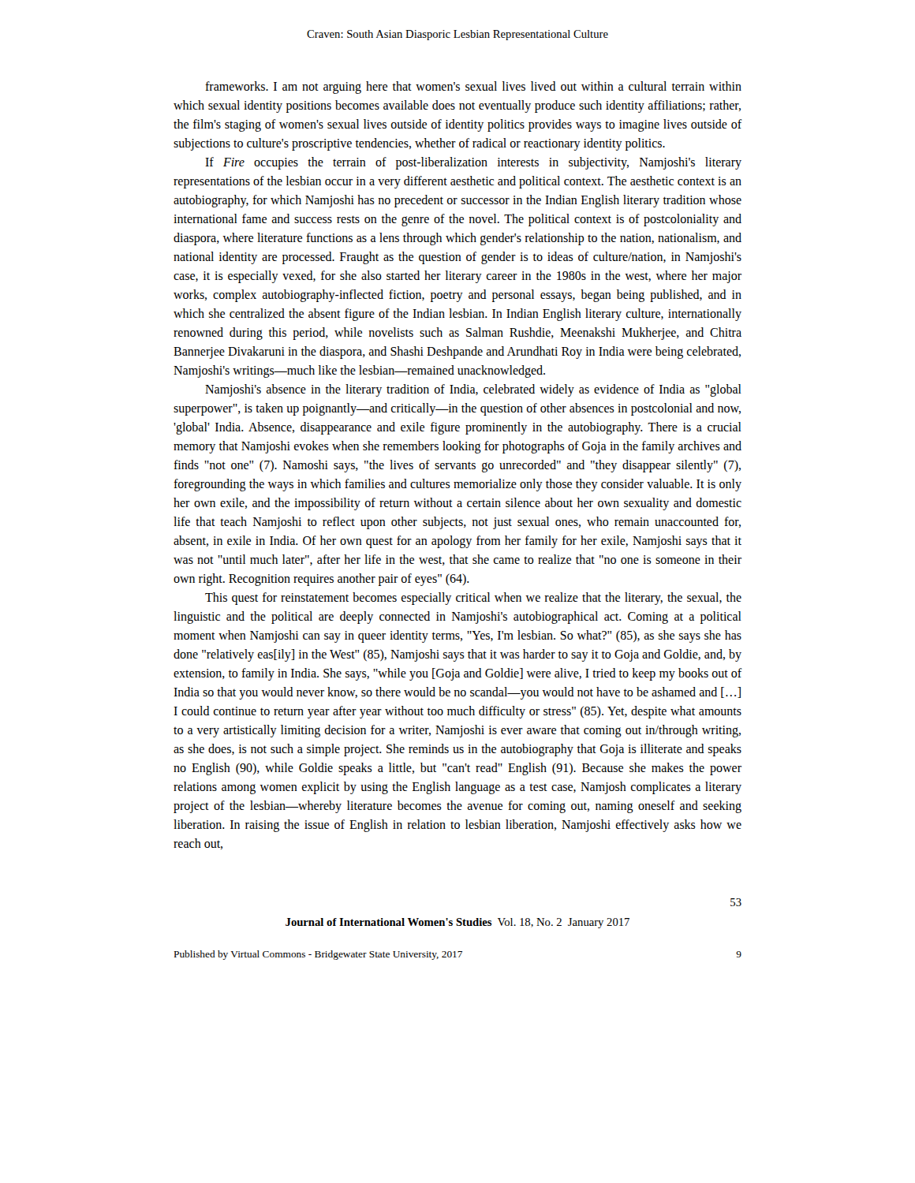Craven: South Asian Diasporic Lesbian Representational Culture
frameworks. I am not arguing here that women's sexual lives lived out within a cultural terrain within which sexual identity positions becomes available does not eventually produce such identity affiliations; rather, the film's staging of women's sexual lives outside of identity politics provides ways to imagine lives outside of subjections to culture's proscriptive tendencies, whether of radical or reactionary identity politics.
If Fire occupies the terrain of post-liberalization interests in subjectivity, Namjoshi's literary representations of the lesbian occur in a very different aesthetic and political context. The aesthetic context is an autobiography, for which Namjoshi has no precedent or successor in the Indian English literary tradition whose international fame and success rests on the genre of the novel. The political context is of postcoloniality and diaspora, where literature functions as a lens through which gender's relationship to the nation, nationalism, and national identity are processed. Fraught as the question of gender is to ideas of culture/nation, in Namjoshi's case, it is especially vexed, for she also started her literary career in the 1980s in the west, where her major works, complex autobiography-inflected fiction, poetry and personal essays, began being published, and in which she centralized the absent figure of the Indian lesbian. In Indian English literary culture, internationally renowned during this period, while novelists such as Salman Rushdie, Meenakshi Mukherjee, and Chitra Bannerjee Divakaruni in the diaspora, and Shashi Deshpande and Arundhati Roy in India were being celebrated, Namjoshi's writings—much like the lesbian—remained unacknowledged.
Namjoshi's absence in the literary tradition of India, celebrated widely as evidence of India as "global superpower", is taken up poignantly—and critically—in the question of other absences in postcolonial and now, 'global' India. Absence, disappearance and exile figure prominently in the autobiography. There is a crucial memory that Namjoshi evokes when she remembers looking for photographs of Goja in the family archives and finds "not one" (7). Namoshi says, "the lives of servants go unrecorded" and "they disappear silently" (7), foregrounding the ways in which families and cultures memorialize only those they consider valuable. It is only her own exile, and the impossibility of return without a certain silence about her own sexuality and domestic life that teach Namjoshi to reflect upon other subjects, not just sexual ones, who remain unaccounted for, absent, in exile in India. Of her own quest for an apology from her family for her exile, Namjoshi says that it was not "until much later", after her life in the west, that she came to realize that "no one is someone in their own right. Recognition requires another pair of eyes" (64).
This quest for reinstatement becomes especially critical when we realize that the literary, the sexual, the linguistic and the political are deeply connected in Namjoshi's autobiographical act. Coming at a political moment when Namjoshi can say in queer identity terms, "Yes, I'm lesbian. So what?" (85), as she says she has done "relatively eas[ily] in the West" (85), Namjoshi says that it was harder to say it to Goja and Goldie, and, by extension, to family in India. She says, "while you [Goja and Goldie] were alive, I tried to keep my books out of India so that you would never know, so there would be no scandal—you would not have to be ashamed and […] I could continue to return year after year without too much difficulty or stress" (85). Yet, despite what amounts to a very artistically limiting decision for a writer, Namjoshi is ever aware that coming out in/through writing, as she does, is not such a simple project. She reminds us in the autobiography that Goja is illiterate and speaks no English (90), while Goldie speaks a little, but "can't read" English (91). Because she makes the power relations among women explicit by using the English language as a test case, Namjosh complicates a literary project of the lesbian—whereby literature becomes the avenue for coming out, naming oneself and seeking liberation. In raising the issue of English in relation to lesbian liberation, Namjoshi effectively asks how we reach out,
53
Journal of International Women's Studies Vol. 18, No. 2 January 2017
Published by Virtual Commons - Bridgewater State University, 2017 9